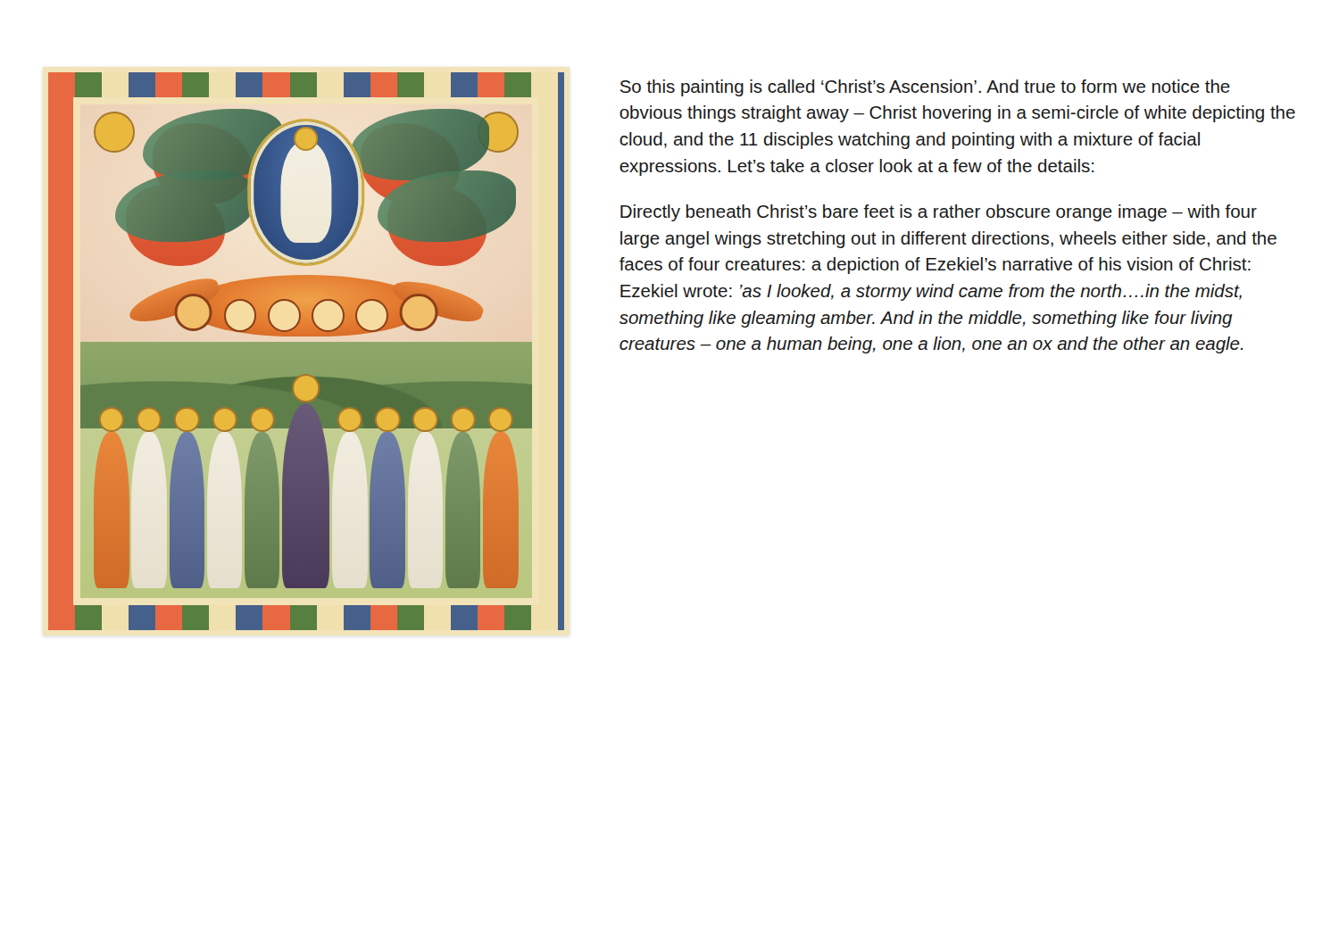So this painting is called ‘Christ’s Ascension’. And true to form we notice the obvious things straight away – Christ hovering in a semi-circle of white depicting the cloud, and the 11 disciples watching and pointing with a mixture of facial expressions. Let’s take a closer look at a few of the details:
Directly beneath Christ’s bare feet is a rather obscure orange image – with four large angel wings stretching out in different directions, wheels either side, and the faces of four creatures: a depiction of Ezekiel’s narrative of his vision of Christ: Ezekiel wrote: ’as I looked, a stormy wind came from the north….in the midst, something like gleaming amber. And in the middle, something like four living creatures – one a human being, one a lion, one an ox and the other an eagle.